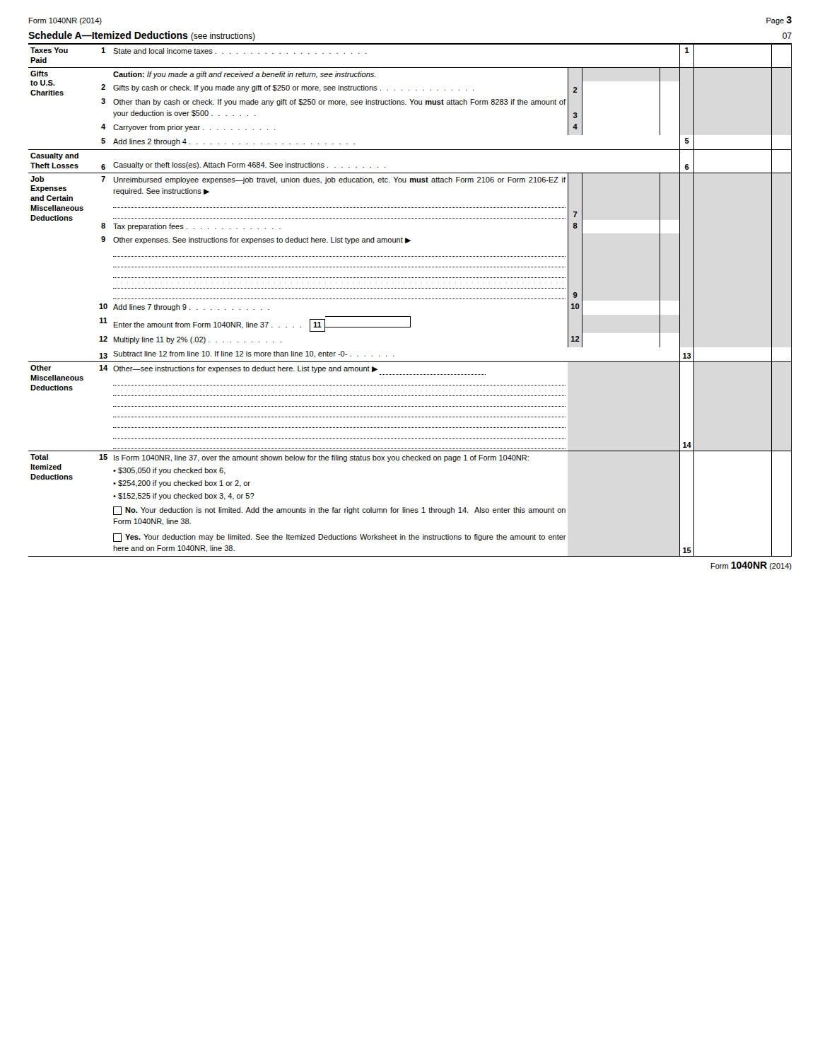Form 1040NR (2014)
Page 3
Schedule A—Itemized Deductions (see instructions)
07
| Taxes You Paid | 1 | State and local income taxes . . . . . . . . . . . . . . . . . . . . . . | | 1 | | |
| Gifts to U.S. Charities | | Caution: If you made a gift and received a benefit in return, see instructions. | | | | | | |
| 2 | Gifts by cash or check. If you made any gift of $250 or more, see instructions . . . . . . . . . . . . . . | 2 | | |
| 3 | Other than by cash or check. If you made any gift of $250 or more, see instructions. You must attach Form 8283 if the amount of your deduction is over $500 . . . . . . . | 3 | | |
| 4 | Carryover from prior year . . . . . . . . . . . | 4 | | |
| | 5 | Add lines 2 through 4 . . . . . . . . . . . . . . . . . . . . . . . . | | 5 | | |
| Casualty and Theft Losses | 6 | Casualty or theft loss(es). Attach Form 4684. See instructions . . . . . . . . . | | 6 | | |
| Job Expenses and Certain Miscellaneous Deductions | 7 | Unreimbursed employee expenses—job travel, union dues, job education, etc. You must attach Form 2106 or Form 2106-EZ if required. See instructions ▶ | 7 | | | | | |
| 8 | Tax preparation fees . . . . . . . . . . . . . . | 8 | | |
| 9 | Other expenses. See instructions for expenses to deduct here. List type and amount ▶ | 9 | | |
| 10 | Add lines 7 through 9 . . . . . . . . . . . . | 10 | | |
| | 11 | Enter the amount from Form 1040NR, line 37 . . . . . 11 | | | | | | |
| | 12 | Multiply line 11 by 2% (.02) . . . . . . . . . . . | 12 | | | | | |
| | 13 | Subtract line 12 from line 10. If line 12 is more than line 10, enter -0- . . . . . . . | | 13 | | |
| Other Miscellaneous Deductions | 14 | Other—see instructions for expenses to deduct here. List type and amount ▶ | | | | 14 | | |
| Total Itemized Deductions | 15 | Is Form 1040NR, line 37, over the amount shown below for the filing status box you checked on page 1 of Form 1040NR: • $305,050 if you checked box 6, • $254,200 if you checked box 1 or 2, or • $152,525 if you checked box 3, 4, or 5? No. Your deduction is not limited. Add the amounts in the far right column for lines 1 through 14. Also enter this amount on Form 1040NR, line 38. Yes. Your deduction may be limited. See the Itemized Deductions Worksheet in the instructions to figure the amount to enter here and on Form 1040NR, line 38. | | | | 15 | | |
Form 1040NR (2014)